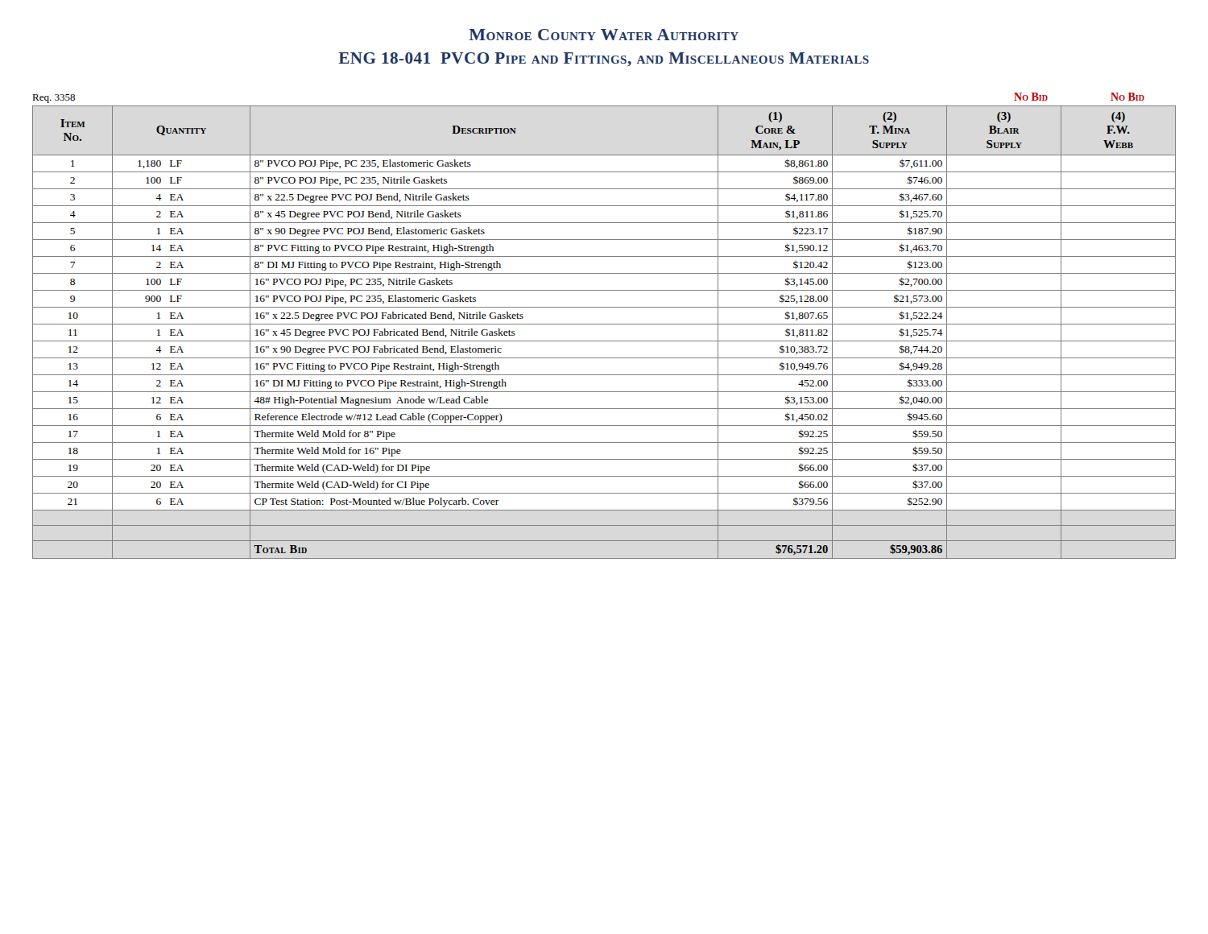Monroe County Water Authority
ENG 18-041 PVCO Pipe and Fittings, and Miscellaneous Materials
Req. 3358
No Bid
No Bid
| Item No. | Quantity | Description | (1) Core & Main, LP | (2) T. Mina Supply | (3) Blair Supply | (4) F.W. Webb |
| --- | --- | --- | --- | --- | --- | --- |
| 1 | 1,180 LF | 8" PVCO POJ Pipe, PC 235, Elastomeric Gaskets | $8,861.80 | $7,611.00 | | |
| 2 | 100 LF | 8" PVCO POJ Pipe, PC 235, Nitrile Gaskets | $869.00 | $746.00 | | |
| 3 | 4 EA | 8" x 22.5 Degree PVC POJ Bend, Nitrile Gaskets | $4,117.80 | $3,467.60 | | |
| 4 | 2 EA | 8" x 45 Degree PVC POJ Bend, Nitrile Gaskets | $1,811.86 | $1,525.70 | | |
| 5 | 1 EA | 8" x 90 Degree PVC POJ Bend, Elastomeric Gaskets | $223.17 | $187.90 | | |
| 6 | 14 EA | 8" PVC Fitting to PVCO Pipe Restraint, High-Strength | $1,590.12 | $1,463.70 | | |
| 7 | 2 EA | 8" DI MJ Fitting to PVCO Pipe Restraint, High-Strength | $120.42 | $123.00 | | |
| 8 | 100 LF | 16" PVCO POJ Pipe, PC 235, Nitrile Gaskets | $3,145.00 | $2,700.00 | | |
| 9 | 900 LF | 16" PVCO POJ Pipe, PC 235, Elastomeric Gaskets | $25,128.00 | $21,573.00 | | |
| 10 | 1 EA | 16" x 22.5 Degree PVC POJ Fabricated Bend, Nitrile Gaskets | $1,807.65 | $1,522.24 | | |
| 11 | 1 EA | 16" x 45 Degree PVC POJ Fabricated Bend, Nitrile Gaskets | $1,811.82 | $1,525.74 | | |
| 12 | 4 EA | 16" x 90 Degree PVC POJ Fabricated Bend, Elastomeric | $10,383.72 | $8,744.20 | | |
| 13 | 12 EA | 16" PVC Fitting to PVCO Pipe Restraint, High-Strength | $10,949.76 | $4,949.28 | | |
| 14 | 2 EA | 16" DI MJ Fitting to PVCO Pipe Restraint, High-Strength | 452.00 | $333.00 | | |
| 15 | 12 EA | 48# High-Potential Magnesium Anode w/Lead Cable | $3,153.00 | $2,040.00 | | |
| 16 | 6 EA | Reference Electrode w/#12 Lead Cable (Copper-Copper) | $1,450.02 | $945.60 | | |
| 17 | 1 EA | Thermite Weld Mold for 8" Pipe | $92.25 | $59.50 | | |
| 18 | 1 EA | Thermite Weld Mold for 16" Pipe | $92.25 | $59.50 | | |
| 19 | 20 EA | Thermite Weld (CAD-Weld) for DI Pipe | $66.00 | $37.00 | | |
| 20 | 20 EA | Thermite Weld (CAD-Weld) for CI Pipe | $66.00 | $37.00 | | |
| 21 | 6 EA | CP Test Station: Post-Mounted w/Blue Polycarb. Cover | $379.56 | $252.90 | | |
| | | Total Bid | $76,571.20 | $59,903.86 | | |